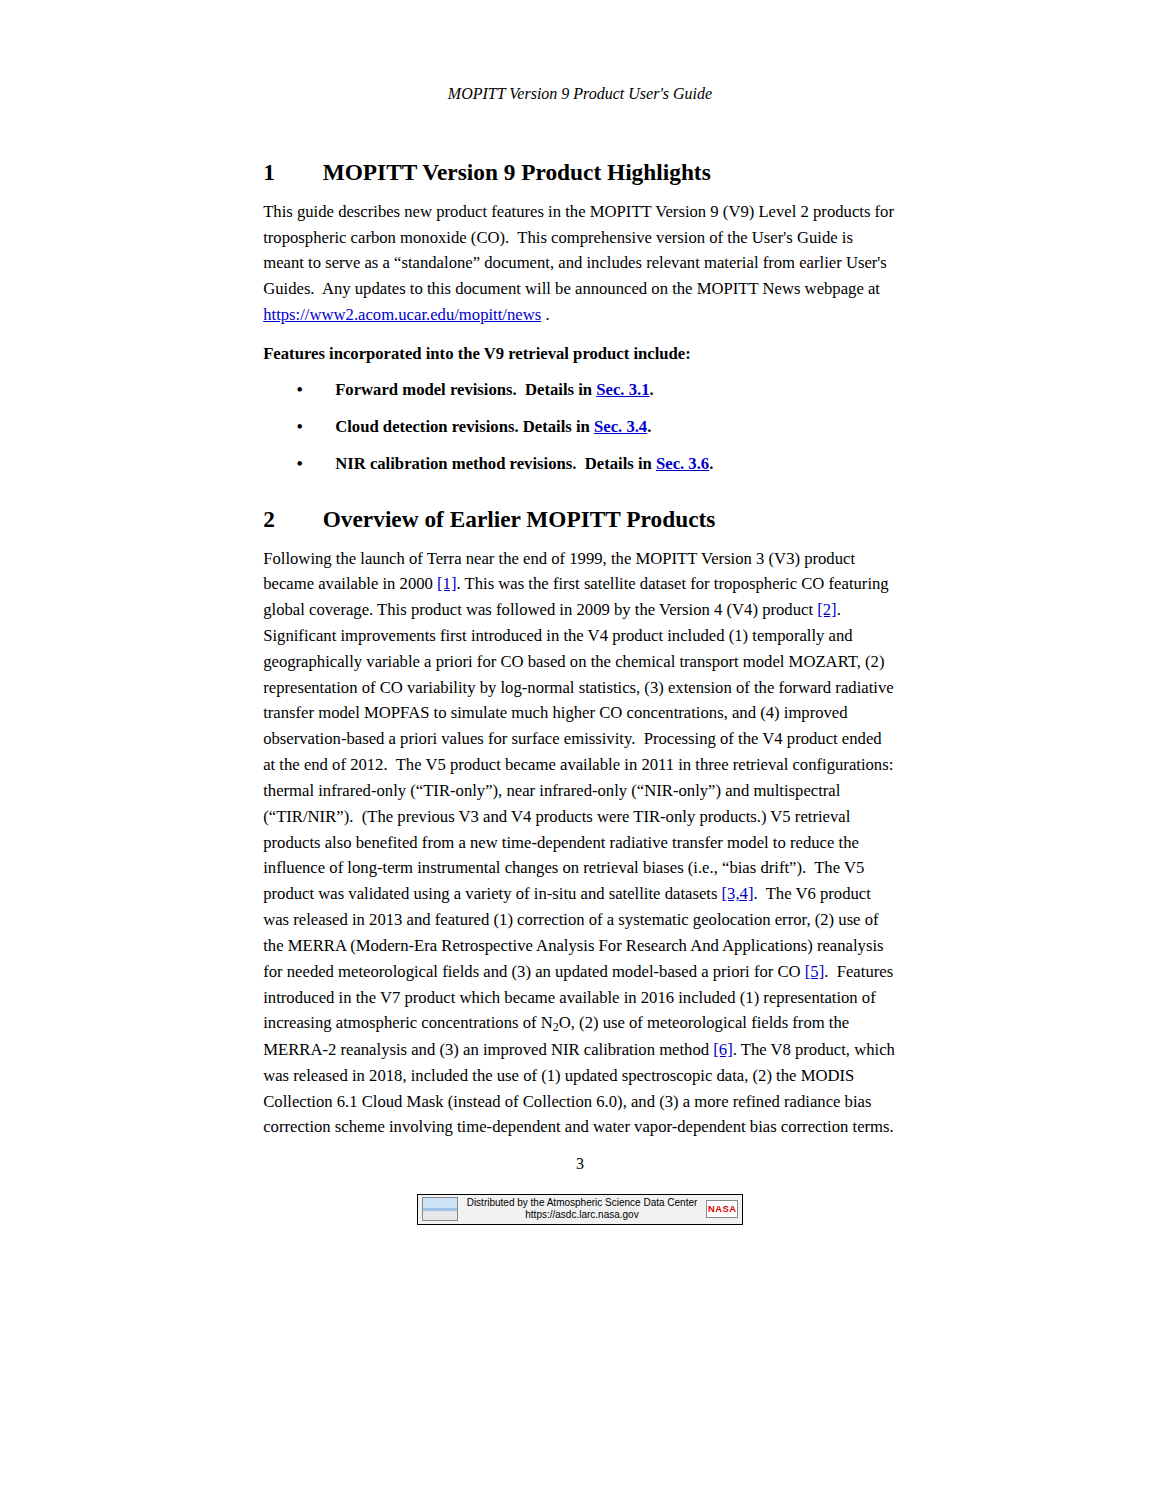MOPITT Version 9 Product User's Guide
1 MOPITT Version 9 Product Highlights
This guide describes new product features in the MOPITT Version 9 (V9) Level 2 products for tropospheric carbon monoxide (CO). This comprehensive version of the User's Guide is meant to serve as a “standalone” document, and includes relevant material from earlier User's Guides. Any updates to this document will be announced on the MOPITT News webpage at https://www2.acom.ucar.edu/mopitt/news .
Features incorporated into the V9 retrieval product include:
Forward model revisions. Details in Sec. 3.1.
Cloud detection revisions. Details in Sec. 3.4.
NIR calibration method revisions. Details in Sec. 3.6.
2 Overview of Earlier MOPITT Products
Following the launch of Terra near the end of 1999, the MOPITT Version 3 (V3) product became available in 2000 [1]. This was the first satellite dataset for tropospheric CO featuring global coverage. This product was followed in 2009 by the Version 4 (V4) product [2]. Significant improvements first introduced in the V4 product included (1) temporally and geographically variable a priori for CO based on the chemical transport model MOZART, (2) representation of CO variability by log-normal statistics, (3) extension of the forward radiative transfer model MOPFAS to simulate much higher CO concentrations, and (4) improved observation-based a priori values for surface emissivity. Processing of the V4 product ended at the end of 2012. The V5 product became available in 2011 in three retrieval configurations: thermal infrared-only (“TIR-only”), near infrared-only (“NIR-only”) and multispectral (“TIR/NIR”). (The previous V3 and V4 products were TIR-only products.) V5 retrieval products also benefited from a new time-dependent radiative transfer model to reduce the influence of long-term instrumental changes on retrieval biases (i.e., “bias drift”). The V5 product was validated using a variety of in-situ and satellite datasets [3,4]. The V6 product was released in 2013 and featured (1) correction of a systematic geolocation error, (2) use of the MERRA (Modern-Era Retrospective Analysis For Research And Applications) reanalysis for needed meteorological fields and (3) an updated model-based a priori for CO [5]. Features introduced in the V7 product which became available in 2016 included (1) representation of increasing atmospheric concentrations of N2O, (2) use of meteorological fields from the MERRA-2 reanalysis and (3) an improved NIR calibration method [6]. The V8 product, which was released in 2018, included the use of (1) updated spectroscopic data, (2) the MODIS Collection 6.1 Cloud Mask (instead of Collection 6.0), and (3) a more refined radiance bias correction scheme involving time-dependent and water vapor-dependent bias correction terms.
3
Distributed by the Atmospheric Science Data Center
https://asdc.larc.nasa.gov
NASA